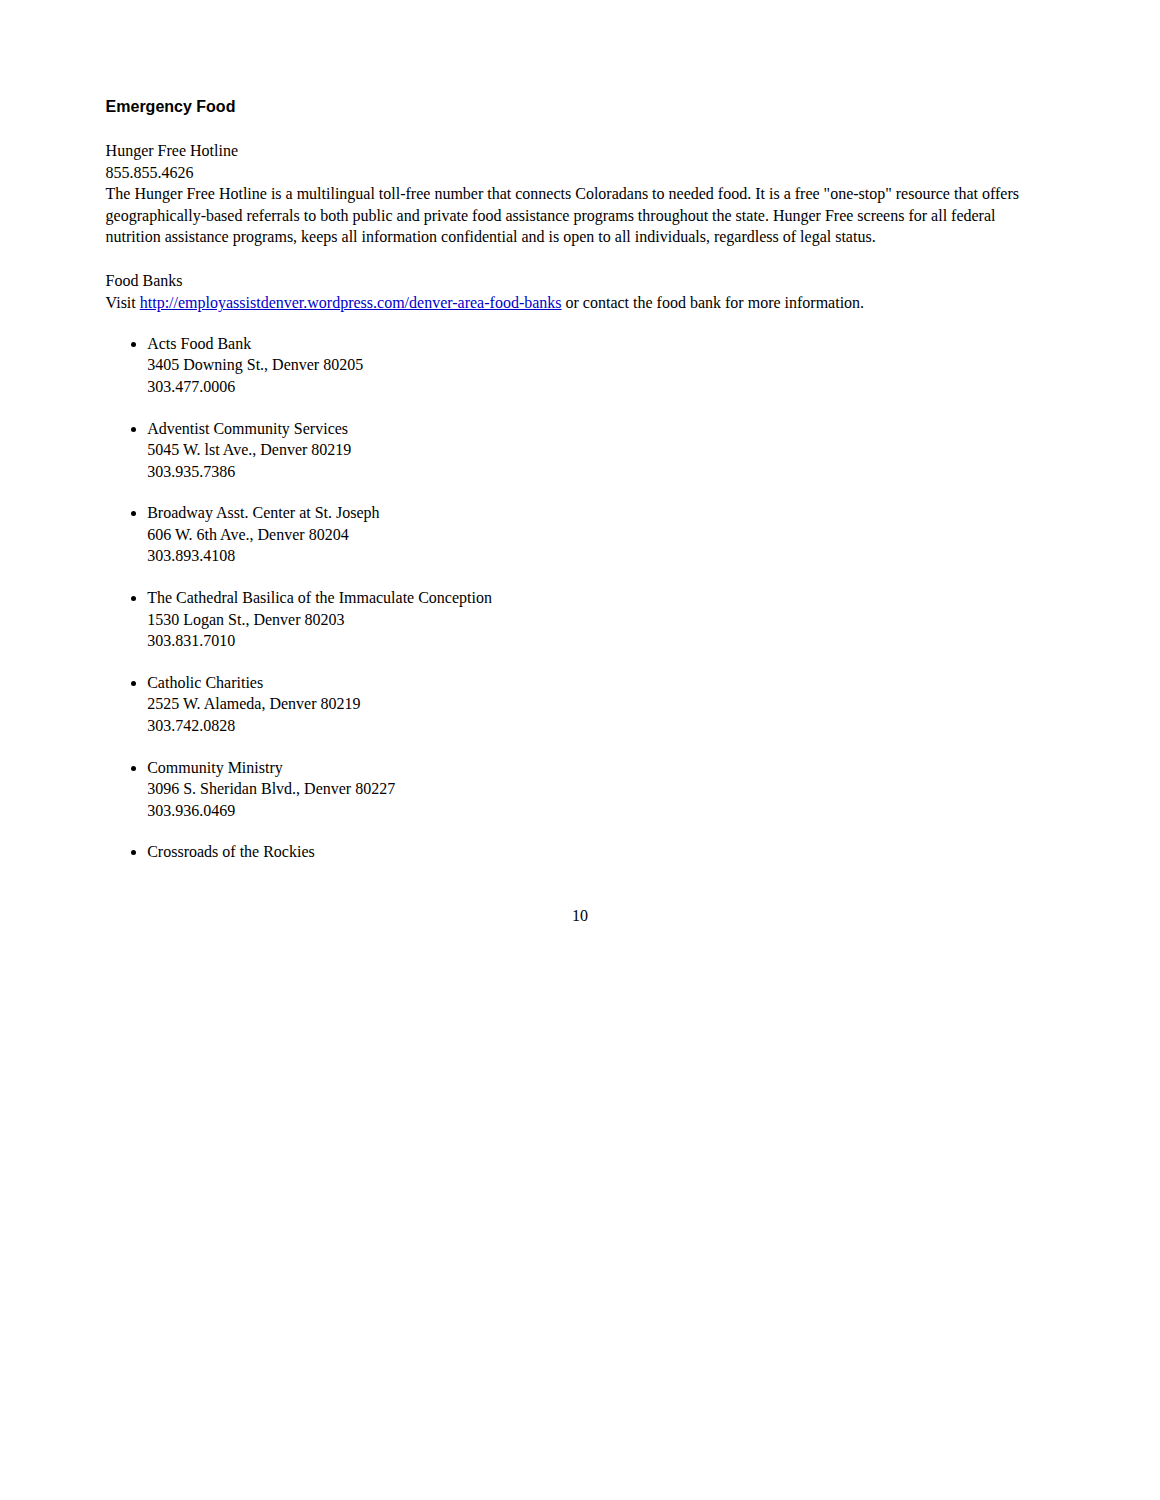Emergency Food
Hunger Free Hotline 855.855.4626 The Hunger Free Hotline is a multilingual toll-free number that connects Coloradans to needed food. It is a free "one-stop" resource that offers geographically-based referrals to both public and private food assistance programs throughout the state. Hunger Free screens for all federal nutrition assistance programs, keeps all information confidential and is open to all individuals, regardless of legal status.
Food Banks
Visit http://employassistdenver.wordpress.com/denver-area-food-banks or contact the food bank for more information.
Acts Food Bank 3405 Downing St., Denver 80205 303.477.0006
Adventist Community Services 5045 W. lst Ave., Denver 80219 303.935.7386
Broadway Asst. Center at St. Joseph 606 W. 6th Ave., Denver 80204 303.893.4108
The Cathedral Basilica of the Immaculate Conception 1530 Logan St., Denver 80203 303.831.7010
Catholic Charities 2525 W. Alameda, Denver 80219 303.742.0828
Community Ministry 3096 S. Sheridan Blvd., Denver 80227 303.936.0469
Crossroads of the Rockies
10